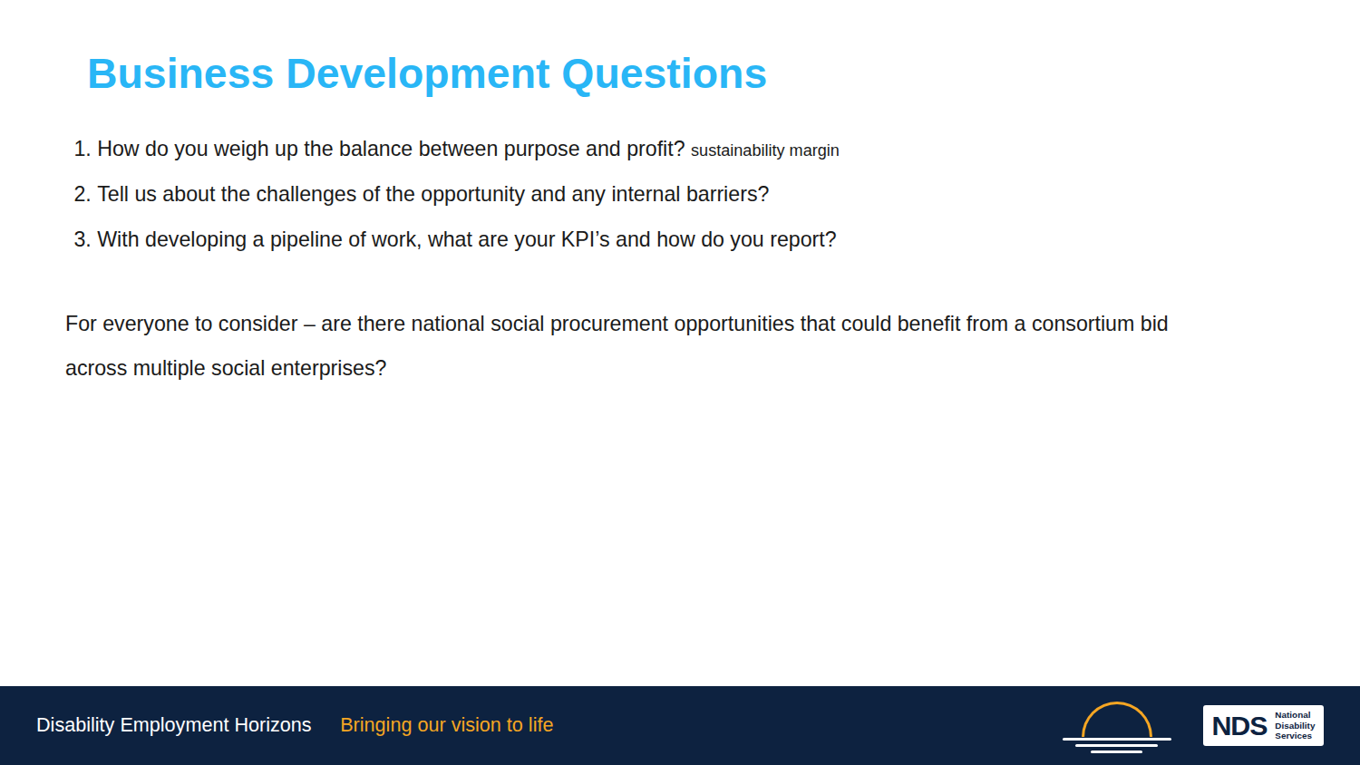Business Development Questions
How do you weigh up the balance between purpose and profit? sustainability margin
Tell us about the challenges of the opportunity and any internal barriers?
With developing a pipeline of work, what are your KPI’s and how do you report?
For everyone to consider – are there national social procurement opportunities that could benefit from a consortium bid across multiple social enterprises?
Disability Employment Horizons Bringing our vision to life
NDS National
Disability
Services